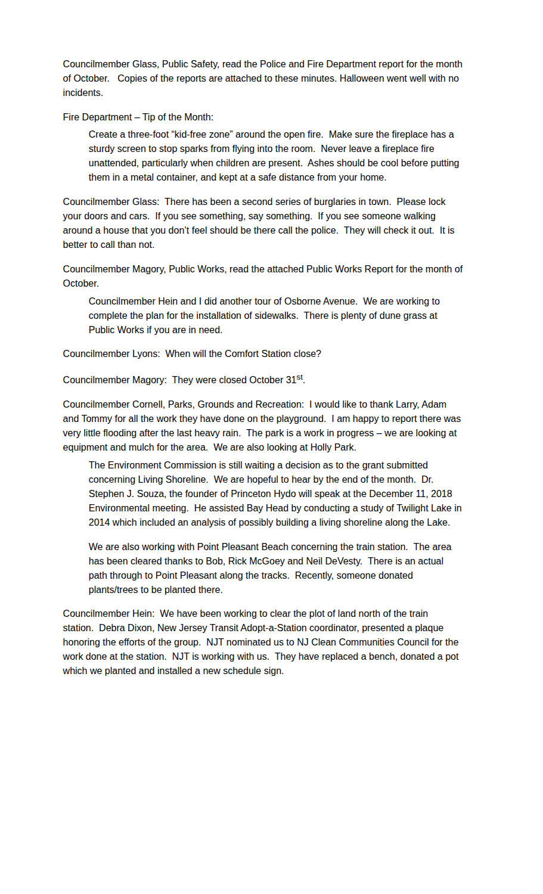Councilmember Glass, Public Safety, read the Police and Fire Department report for the month of October. Copies of the reports are attached to these minutes. Halloween went well with no incidents.
Fire Department – Tip of the Month:
Create a three-foot “kid-free zone” around the open fire. Make sure the fireplace has a sturdy screen to stop sparks from flying into the room. Never leave a fireplace fire unattended, particularly when children are present. Ashes should be cool before putting them in a metal container, and kept at a safe distance from your home.
Councilmember Glass: There has been a second series of burglaries in town. Please lock your doors and cars. If you see something, say something. If you see someone walking around a house that you don’t feel should be there call the police. They will check it out. It is better to call than not.
Councilmember Magory, Public Works, read the attached Public Works Report for the month of October.
Councilmember Hein and I did another tour of Osborne Avenue. We are working to complete the plan for the installation of sidewalks. There is plenty of dune grass at Public Works if you are in need.
Councilmember Lyons: When will the Comfort Station close?
Councilmember Magory: They were closed October 31st.
Councilmember Cornell, Parks, Grounds and Recreation: I would like to thank Larry, Adam and Tommy for all the work they have done on the playground. I am happy to report there was very little flooding after the last heavy rain. The park is a work in progress – we are looking at equipment and mulch for the area. We are also looking at Holly Park.
The Environment Commission is still waiting a decision as to the grant submitted concerning Living Shoreline. We are hopeful to hear by the end of the month. Dr. Stephen J. Souza, the founder of Princeton Hydo will speak at the December 11, 2018 Environmental meeting. He assisted Bay Head by conducting a study of Twilight Lake in 2014 which included an analysis of possibly building a living shoreline along the Lake.
We are also working with Point Pleasant Beach concerning the train station. The area has been cleared thanks to Bob, Rick McGoey and Neil DeVesty. There is an actual path through to Point Pleasant along the tracks. Recently, someone donated plants/trees to be planted there.
Councilmember Hein: We have been working to clear the plot of land north of the train station. Debra Dixon, New Jersey Transit Adopt-a-Station coordinator, presented a plaque honoring the efforts of the group. NJT nominated us to NJ Clean Communities Council for the work done at the station. NJT is working with us. They have replaced a bench, donated a pot which we planted and installed a new schedule sign.